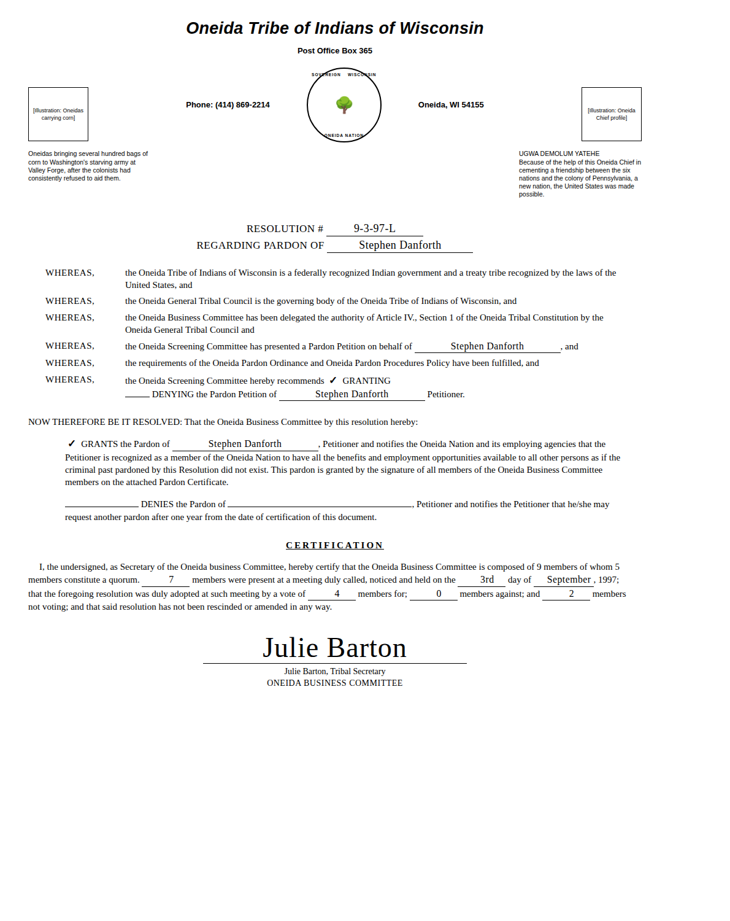Oneida Tribe of Indians of Wisconsin
Post Office Box 365
Phone: (414) 869-2214
SOVEREIGN WISCONSIN 🌳 ONEIDA NATION
Oneida, WI 54155
[Illustration: Oneidas carrying corn]
Oneidas bringing several hundred bags of corn to Washington's starving army at Valley Forge, after the colonists had consistently refused to aid them.
[Illustration: Oneida Chief profile]
UGWA DEMOLUM YATEHE
Because of the help of this Oneida Chief in cementing a friendship between the six nations and the colony of Pennsylvania, a new nation, the United States was made possible.
RESOLUTION # 9-3-97-L
REGARDING PARDON OF Stephen Danforth
| WHEREAS, | the Oneida Tribe of Indians of Wisconsin is a federally recognized Indian government and a treaty tribe recognized by the laws of the United States, and |
| WHEREAS, | the Oneida General Tribal Council is the governing body of the Oneida Tribe of Indians of Wisconsin, and |
| WHEREAS, | the Oneida Business Committee has been delegated the authority of Article IV., Section 1 of the Oneida Tribal Constitution by the Oneida General Tribal Council and |
| WHEREAS, | the Oneida Screening Committee has presented a Pardon Petition on behalf of Stephen Danforth , and |
| WHEREAS, | the requirements of the Oneida Pardon Ordinance and Oneida Pardon Procedures Policy have been fulfilled, and |
| WHEREAS, | the Oneida Screening Committee hereby recommends ✓ GRANTING DENYING the Pardon Petition of Stephen Danforth Petitioner. |
NOW THEREFORE BE IT RESOLVED: That the Oneida Business Committee by this resolution hereby:
✓ GRANTS the Pardon of Stephen Danforth, Petitioner and notifies the Oneida Nation and its employing agencies that the Petitioner is recognized as a member of the Oneida Nation to have all the benefits and employment opportunities available to all other persons as if the criminal past pardoned by this Resolution did not exist. This pardon is granted by the signature of all members of the Oneida Business Committee members on the attached Pardon Certificate.
DENIES the Pardon of , Petitioner and notifies the Petitioner that he/she may request another pardon after one year from the date of certification of this document.
CERTIFICATION
I, the undersigned, as Secretary of the Oneida business Committee, hereby certify that the Oneida Business Committee is composed of 9 members of whom 5 members constitute a quorum. 7 members were present at a meeting duly called, noticed and held on the 3rd day of September, 1997; that the foregoing resolution was duly adopted at such meeting by a vote of 4 members for; 0 members against; and 2 members not voting; and that said resolution has not been rescinded or amended in any way.
Julie Barton
Julie Barton, Tribal Secretary
ONEIDA BUSINESS COMMITTEE